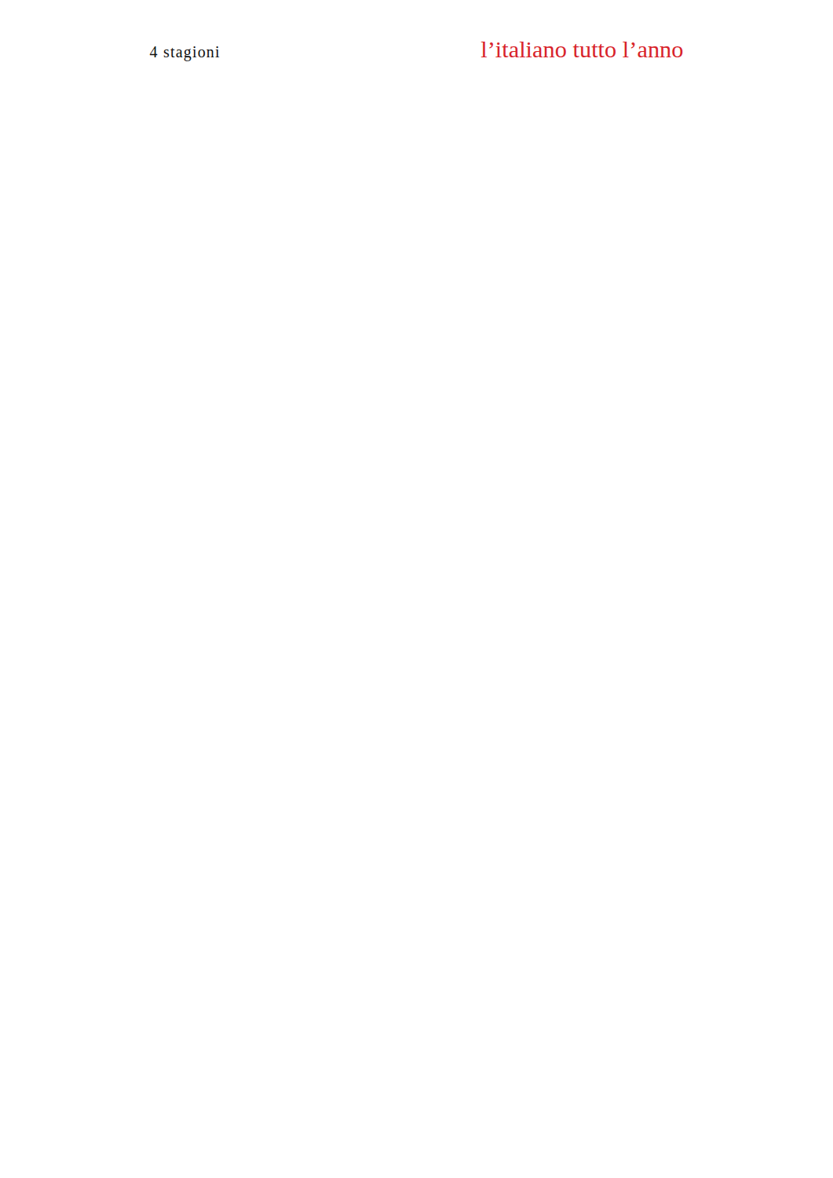4 stagioni
l’italiano tutto l’anno